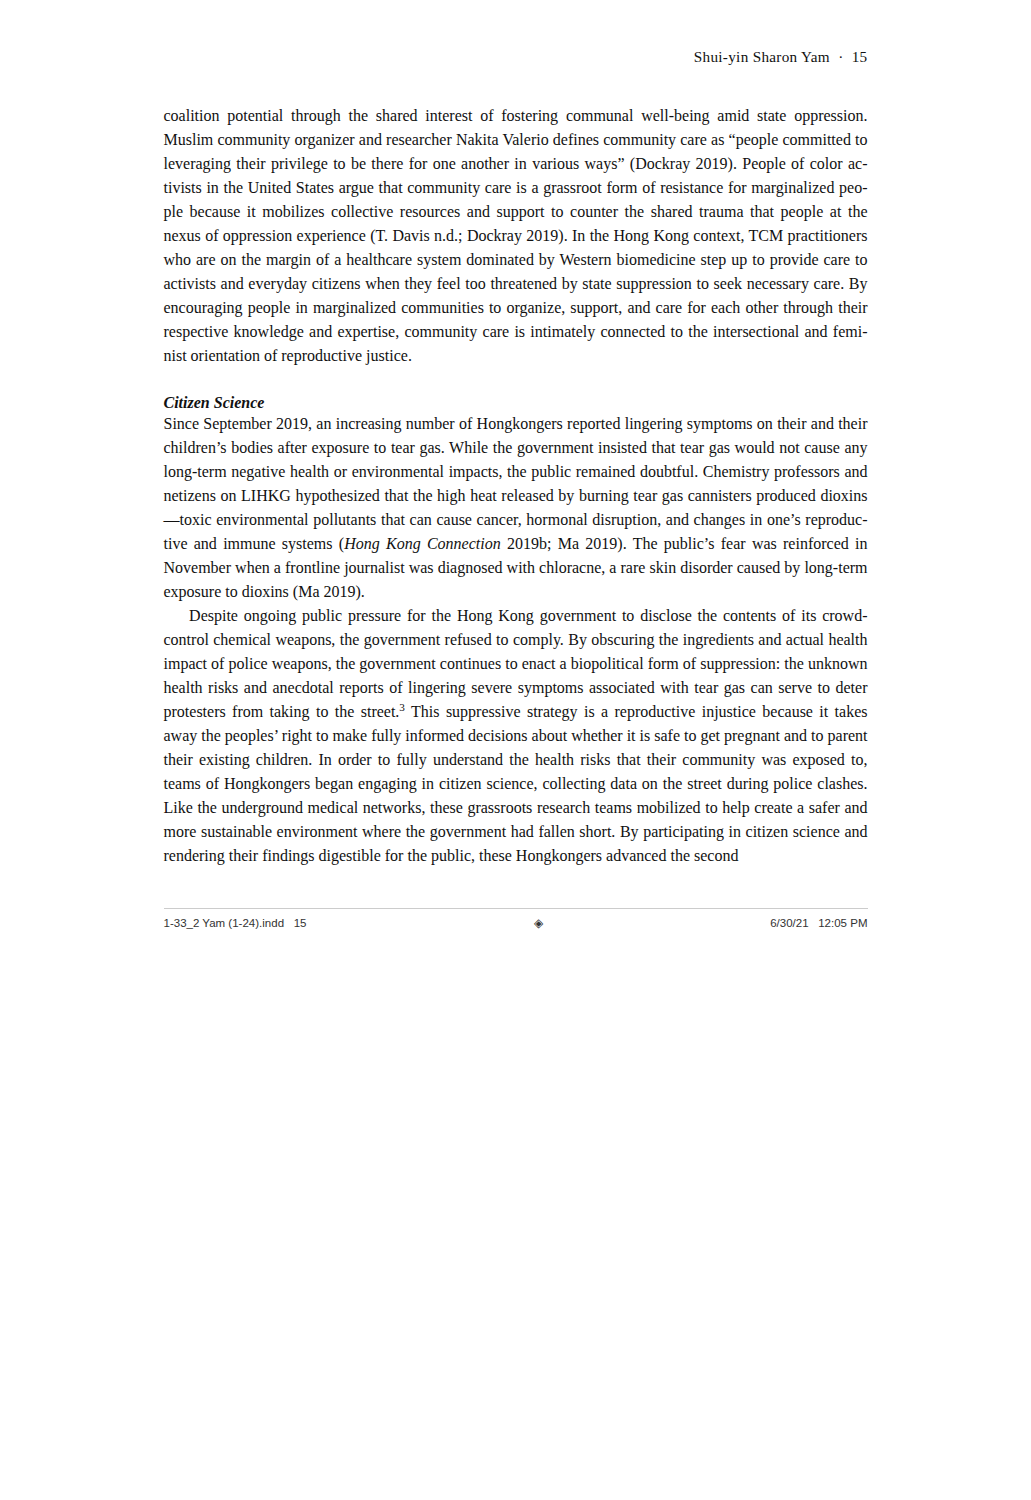Shui-yin Sharon Yam · 15
coalition potential through the shared interest of fostering communal well-being amid state oppression. Muslim community organizer and researcher Nakita Valerio defines community care as “people committed to leveraging their privilege to be there for one another in various ways” (Dockray 2019). People of color activists in the United States argue that community care is a grassroot form of resistance for marginalized people because it mobilizes collective resources and support to counter the shared trauma that people at the nexus of oppression experience (T. Davis n.d.; Dockray 2019). In the Hong Kong context, TCM practitioners who are on the margin of a healthcare system dominated by Western biomedicine step up to provide care to activists and everyday citizens when they feel too threatened by state suppression to seek necessary care. By encouraging people in marginalized communities to organize, support, and care for each other through their respective knowledge and expertise, community care is intimately connected to the intersectional and feminist orientation of reproductive justice.
Citizen Science
Since September 2019, an increasing number of Hongkongers reported lingering symptoms on their and their children’s bodies after exposure to tear gas. While the government insisted that tear gas would not cause any long-term negative health or environmental impacts, the public remained doubtful. Chemistry professors and netizens on LIHKG hypothesized that the high heat released by burning tear gas cannisters produced dioxins—toxic environmental pollutants that can cause cancer, hormonal disruption, and changes in one’s reproductive and immune systems (Hong Kong Connection 2019b; Ma 2019). The public’s fear was reinforced in November when a frontline journalist was diagnosed with chloracne, a rare skin disorder caused by long-term exposure to dioxins (Ma 2019).
Despite ongoing public pressure for the Hong Kong government to disclose the contents of its crowd-control chemical weapons, the government refused to comply. By obscuring the ingredients and actual health impact of police weapons, the government continues to enact a biopolitical form of suppression: the unknown health risks and anecdotal reports of lingering severe symptoms associated with tear gas can serve to deter protesters from taking to the street.3 This suppressive strategy is a reproductive injustice because it takes away the peoples’ right to make fully informed decisions about whether it is safe to get pregnant and to parent their existing children. In order to fully understand the health risks that their community was exposed to, teams of Hongkongers began engaging in citizen science, collecting data on the street during police clashes. Like the underground medical networks, these grassroots research teams mobilized to help create a safer and more sustainable environment where the government had fallen short. By participating in citizen science and rendering their findings digestible for the public, these Hongkongers advanced the second
1-33_2 Yam (1-24).indd 15 ◈ 6/30/21 12:05 PM